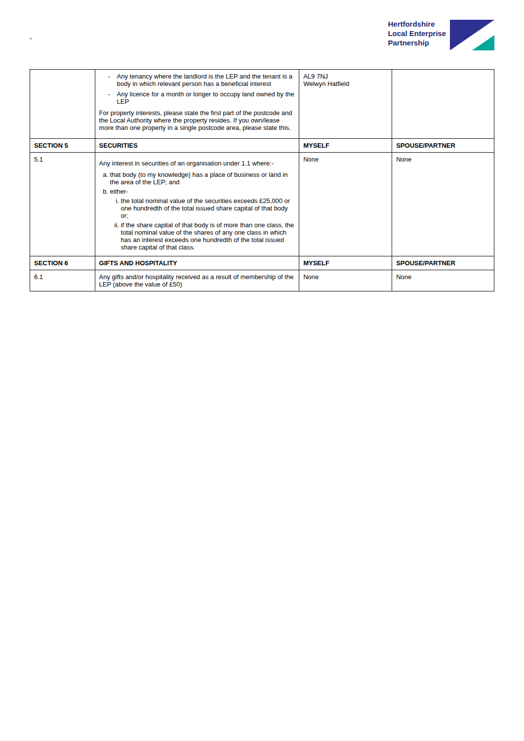-
Hertfordshire
Local Enterprise
Partnership
| | Any tenancy where the landlord is the LEP and the tenant is a body in which relevant person has a beneficial interest Any licence for a month or longer to occupy land owned by the LEP For property interests, please state the first part of the postcode and the Local Authority where the property resides. If you own/lease more than one property in a single postcode area, please state this. | AL9 7NJ Welwyn Hatfield | |
| SECTION 5 | SECURITIES | MYSELF | SPOUSE/PARTNER |
| 5.1 | Any interest in securities of an organisation under 1.1 where:- that body (to my knowledge) has a place of business or land in the area of the LEP; and either- the total nominal value of the securities exceeds £25,000 or one hundredth of the total issued share capital of that body or; if the share capital of that body is of more than one class, the total nominal value of the shares of any one class in which has an interest exceeds one hundredth of the total issued share capital of that class. | None | None |
| SECTION 6 | GIFTS AND HOSPITALITY | MYSELF | SPOUSE/PARTNER |
| 6.1 | Any gifts and/or hospitality received as a result of membership of the LEP (above the value of £50) | None | None |